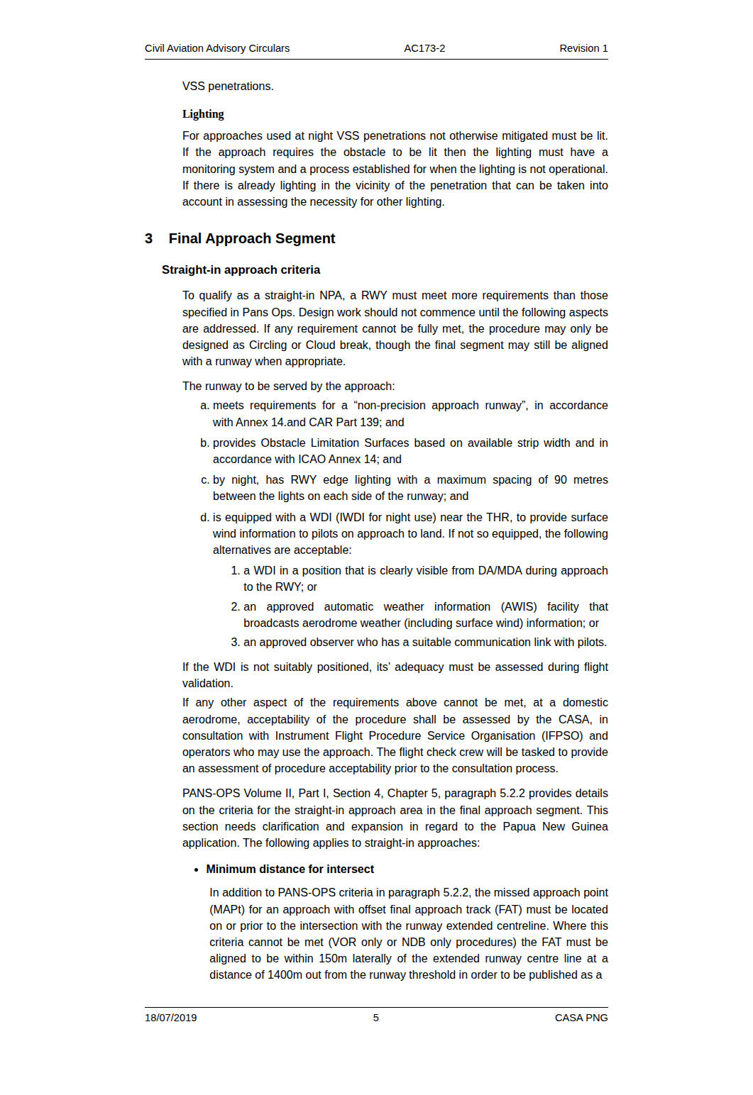Civil Aviation Advisory Circulars AC173-2 Revision 1
VSS penetrations.
Lighting
For approaches used at night VSS penetrations not otherwise mitigated must be lit. If the approach requires the obstacle to be lit then the lighting must have a monitoring system and a process established for when the lighting is not operational. If there is already lighting in the vicinity of the penetration that can be taken into account in assessing the necessity for other lighting.
3 Final Approach Segment
Straight-in approach criteria
To qualify as a straight-in NPA, a RWY must meet more requirements than those specified in Pans Ops. Design work should not commence until the following aspects are addressed. If any requirement cannot be fully met, the procedure may only be designed as Circling or Cloud break, though the final segment may still be aligned with a runway when appropriate.
The runway to be served by the approach:
meets requirements for a “non-precision approach runway”, in accordance with Annex 14.and CAR Part 139; and
provides Obstacle Limitation Surfaces based on available strip width and in accordance with ICAO Annex 14; and
by night, has RWY edge lighting with a maximum spacing of 90 metres between the lights on each side of the runway; and
is equipped with a WDI (IWDI for night use) near the THR, to provide surface wind information to pilots on approach to land. If not so equipped, the following alternatives are acceptable:
a WDI in a position that is clearly visible from DA/MDA during approach to the RWY; or
an approved automatic weather information (AWIS) facility that broadcasts aerodrome weather (including surface wind) information; or
an approved observer who has a suitable communication link with pilots.
If the WDI is not suitably positioned, its’ adequacy must be assessed during flight validation.
If any other aspect of the requirements above cannot be met, at a domestic aerodrome, acceptability of the procedure shall be assessed by the CASA, in consultation with Instrument Flight Procedure Service Organisation (IFPSO) and operators who may use the approach. The flight check crew will be tasked to provide an assessment of procedure acceptability prior to the consultation process.
PANS-OPS Volume II, Part I, Section 4, Chapter 5, paragraph 5.2.2 provides details on the criteria for the straight-in approach area in the final approach segment. This section needs clarification and expansion in regard to the Papua New Guinea application. The following applies to straight-in approaches:
Minimum distance for intersect
In addition to PANS-OPS criteria in paragraph 5.2.2, the missed approach point (MAPt) for an approach with offset final approach track (FAT) must be located on or prior to the intersection with the runway extended centreline. Where this criteria cannot be met (VOR only or NDB only procedures) the FAT must be aligned to be within 150m laterally of the extended runway centre line at a distance of 1400m out from the runway threshold in order to be published as a
18/07/2019 5 CASA PNG